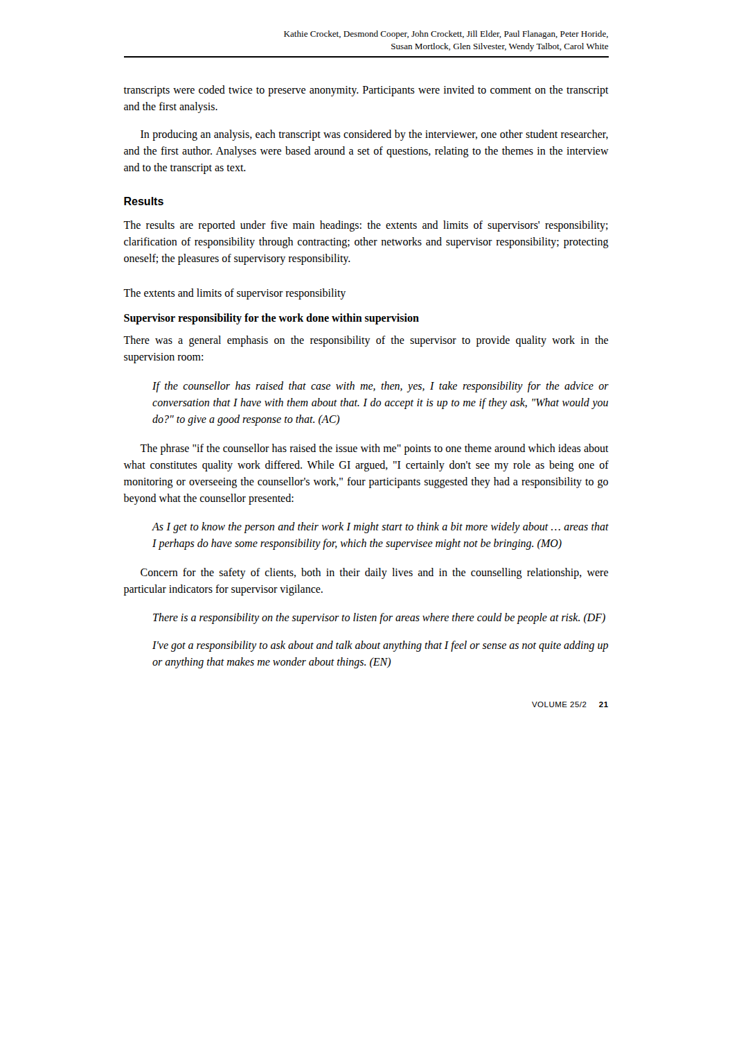Kathie Crocket, Desmond Cooper, John Crockett, Jill Elder, Paul Flanagan, Peter Horide,
Susan Mortlock, Glen Silvester, Wendy Talbot, Carol White
transcripts were coded twice to preserve anonymity. Participants were invited to comment on the transcript and the first analysis.
In producing an analysis, each transcript was considered by the interviewer, one other student researcher, and the first author. Analyses were based around a set of questions, relating to the themes in the interview and to the transcript as text.
Results
The results are reported under five main headings: the extents and limits of supervisors' responsibility; clarification of responsibility through contracting; other networks and supervisor responsibility; protecting oneself; the pleasures of supervisory responsibility.
The extents and limits of supervisor responsibility
Supervisor responsibility for the work done within supervision
There was a general emphasis on the responsibility of the supervisor to provide quality work in the supervision room:
If the counsellor has raised that case with me, then, yes, I take responsibility for the advice or conversation that I have with them about that. I do accept it is up to me if they ask, "What would you do?" to give a good response to that. (AC)
The phrase "if the counsellor has raised the issue with me" points to one theme around which ideas about what constitutes quality work differed. While GI argued, "I certainly don't see my role as being one of monitoring or overseeing the counsellor's work," four participants suggested they had a responsibility to go beyond what the counsellor presented:
As I get to know the person and their work I might start to think a bit more widely about … areas that I perhaps do have some responsibility for, which the supervisee might not be bringing. (MO)
Concern for the safety of clients, both in their daily lives and in the counselling relationship, were particular indicators for supervisor vigilance.
There is a responsibility on the supervisor to listen for areas where there could be people at risk. (DF)
I've got a responsibility to ask about and talk about anything that I feel or sense as not quite adding up or anything that makes me wonder about things. (EN)
VOLUME 25/2 21